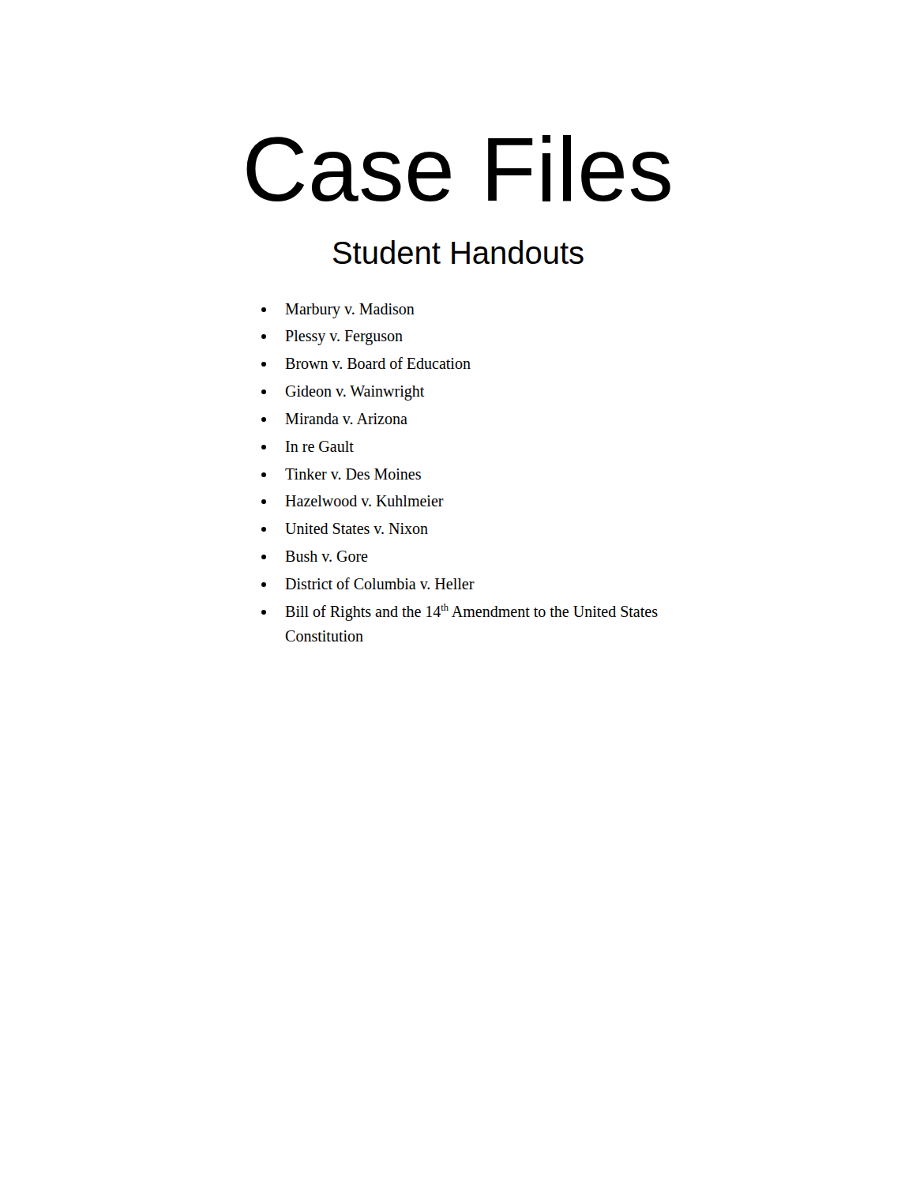Case Files
Student Handouts
Marbury v. Madison
Plessy v. Ferguson
Brown v. Board of Education
Gideon v. Wainwright
Miranda v. Arizona
In re Gault
Tinker v. Des Moines
Hazelwood v. Kuhlmeier
United States v. Nixon
Bush v. Gore
District of Columbia v. Heller
Bill of Rights and the 14th Amendment to the United States Constitution